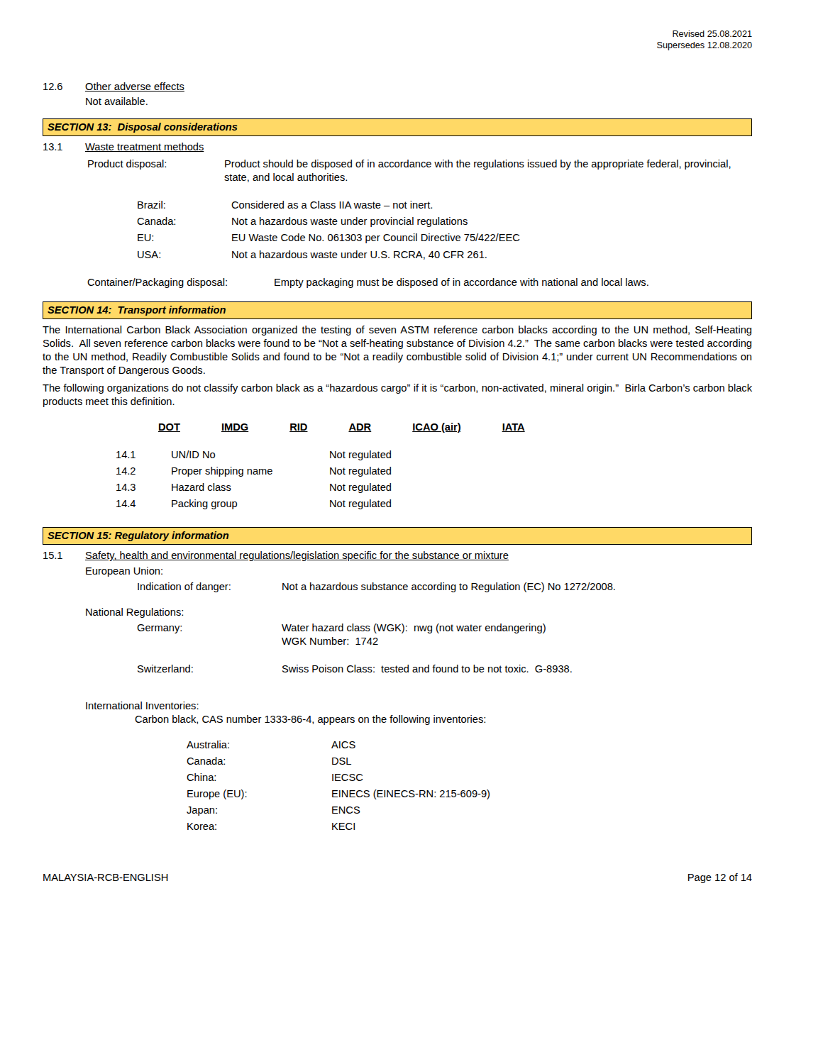Revised 25.08.2021
Supersedes 12.08.2020
12.6
Other adverse effects
Not available.
SECTION 13: Disposal considerations
13.1
Waste treatment methods
| Product disposal: | Product should be disposed of in accordance with the regulations issued by the appropriate federal, provincial, state, and local authorities. |
| Brazil: | Considered as a Class IIA waste – not inert. |
| Canada: | Not a hazardous waste under provincial regulations |
| EU: | EU Waste Code No. 061303 per Council Directive 75/422/EEC |
| USA: | Not a hazardous waste under U.S. RCRA, 40 CFR 261. |
| Container/Packaging disposal: | Empty packaging must be disposed of in accordance with national and local laws. |
SECTION 14: Transport information
The International Carbon Black Association organized the testing of seven ASTM reference carbon blacks according to the UN method, Self-Heating Solids. All seven reference carbon blacks were found to be “Not a self-heating substance of Division 4.2.” The same carbon blacks were tested according to the UN method, Readily Combustible Solids and found to be “Not a readily combustible solid of Division 4.1;” under current UN Recommendations on the Transport of Dangerous Goods.
The following organizations do not classify carbon black as a “hazardous cargo” if it is “carbon, non-activated, mineral origin.” Birla Carbon’s carbon black products meet this definition.
| DOT | IMDG | RID | ADR | ICAO (air) | IATA |
| 14.1 | UN/ID No | Not regulated |
| 14.2 | Proper shipping name | Not regulated |
| 14.3 | Hazard class | Not regulated |
| 14.4 | Packing group | Not regulated |
SECTION 15: Regulatory information
15.1
Safety, health and environmental regulations/legislation specific for the substance or mixture
European Union:
| Indication of danger: | Not a hazardous substance according to Regulation (EC) No 1272/2008. |
National Regulations:
| Germany: | Water hazard class (WGK): nwg (not water endangering) WGK Number: 1742 |
| Switzerland: | Swiss Poison Class: tested and found to be not toxic. G-8938. |
International Inventories:
Carbon black, CAS number 1333-86-4, appears on the following inventories:
| Australia: | AICS |
| Canada: | DSL |
| China: | IECSC |
| Europe (EU): | EINECS (EINECS-RN: 215-609-9) |
| Japan: | ENCS |
| Korea: | KECI |
MALAYSIA-RCB-ENGLISH
Page 12 of 14